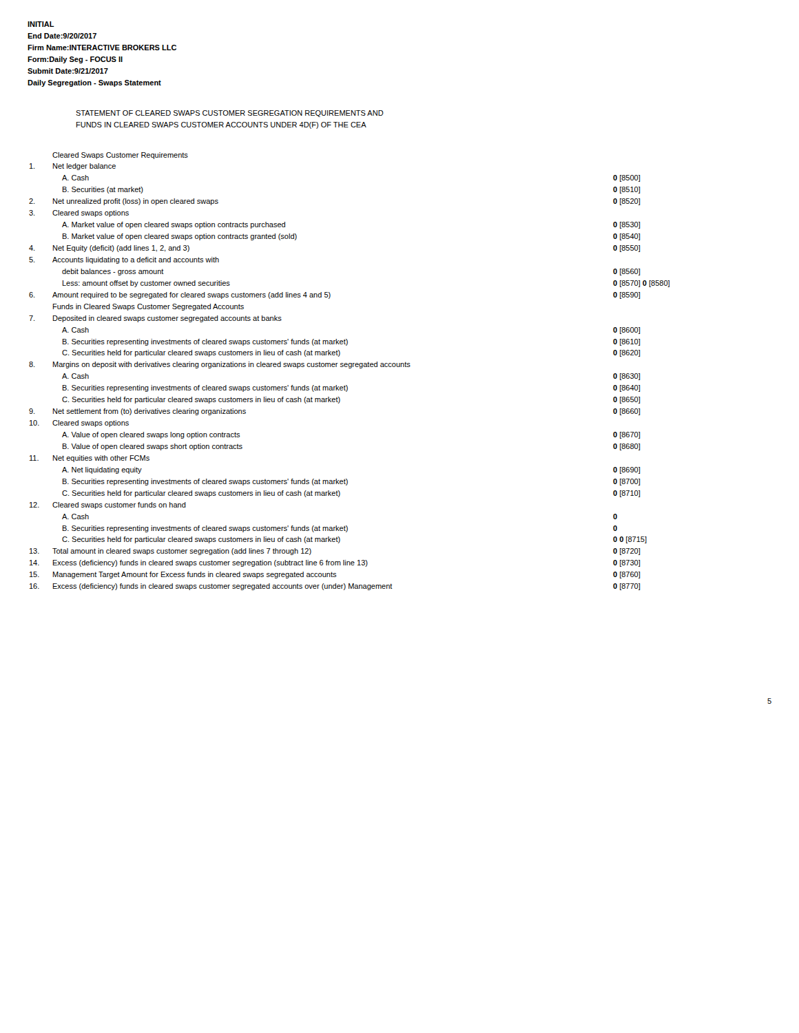INITIAL
End Date:9/20/2017
Firm Name:INTERACTIVE BROKERS LLC
Form:Daily Seg - FOCUS II
Submit Date:9/21/2017
Daily Segregation - Swaps Statement
STATEMENT OF CLEARED SWAPS CUSTOMER SEGREGATION REQUIREMENTS AND
FUNDS IN CLEARED SWAPS CUSTOMER ACCOUNTS UNDER 4D(F) OF THE CEA
| | Cleared Swaps Customer Requirements | |
| 1. | Net ledger balance | |
| | A. Cash | 0 [8500] |
| | B. Securities (at market) | 0 [8510] |
| 2. | Net unrealized profit (loss) in open cleared swaps | 0 [8520] |
| 3. | Cleared swaps options | |
| | A. Market value of open cleared swaps option contracts purchased | 0 [8530] |
| | B. Market value of open cleared swaps option contracts granted (sold) | 0 [8540] |
| 4. | Net Equity (deficit) (add lines 1, 2, and 3) | 0 [8550] |
| 5. | Accounts liquidating to a deficit and accounts with | |
| | debit balances - gross amount | 0 [8560] |
| | Less: amount offset by customer owned securities | 0 [8570] 0 [8580] |
| 6. | Amount required to be segregated for cleared swaps customers (add lines 4 and 5) | 0 [8590] |
| | Funds in Cleared Swaps Customer Segregated Accounts | |
| 7. | Deposited in cleared swaps customer segregated accounts at banks | |
| | A. Cash | 0 [8600] |
| | B. Securities representing investments of cleared swaps customers' funds (at market) | 0 [8610] |
| | C. Securities held for particular cleared swaps customers in lieu of cash (at market) | 0 [8620] |
| 8. | Margins on deposit with derivatives clearing organizations in cleared swaps customer segregated accounts | |
| | A. Cash | 0 [8630] |
| | B. Securities representing investments of cleared swaps customers' funds (at market) | 0 [8640] |
| | C. Securities held for particular cleared swaps customers in lieu of cash (at market) | 0 [8650] |
| 9. | Net settlement from (to) derivatives clearing organizations | 0 [8660] |
| 10. | Cleared swaps options | |
| | A. Value of open cleared swaps long option contracts | 0 [8670] |
| | B. Value of open cleared swaps short option contracts | 0 [8680] |
| 11. | Net equities with other FCMs | |
| | A. Net liquidating equity | 0 [8690] |
| | B. Securities representing investments of cleared swaps customers' funds (at market) | 0 [8700] |
| | C. Securities held for particular cleared swaps customers in lieu of cash (at market) | 0 [8710] |
| 12. | Cleared swaps customer funds on hand | |
| | A. Cash | 0 |
| | B. Securities representing investments of cleared swaps customers' funds (at market) | 0 |
| | C. Securities held for particular cleared swaps customers in lieu of cash (at market) | 0 0 [8715] |
| 13. | Total amount in cleared swaps customer segregation (add lines 7 through 12) | 0 [8720] |
| 14. | Excess (deficiency) funds in cleared swaps customer segregation (subtract line 6 from line 13) | 0 [8730] |
| 15. | Management Target Amount for Excess funds in cleared swaps segregated accounts | 0 [8760] |
| 16. | Excess (deficiency) funds in cleared swaps customer segregated accounts over (under) Management | 0 [8770] |
5